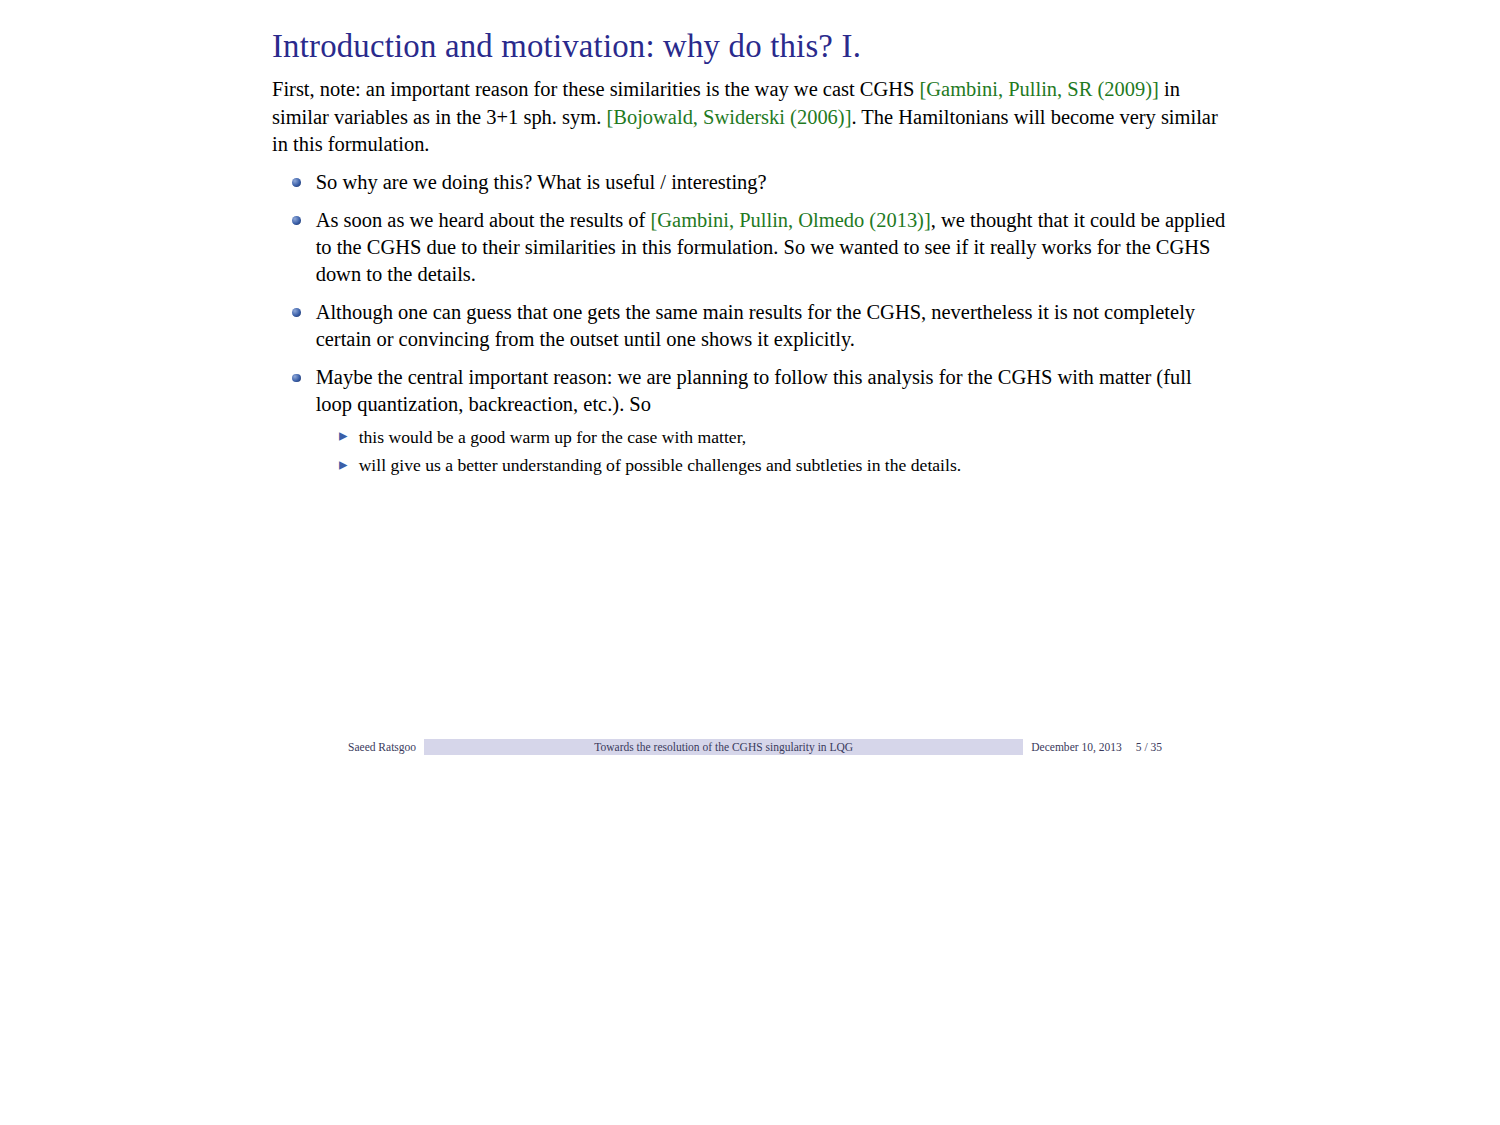Introduction and motivation: why do this? I.
First, note: an important reason for these similarities is the way we cast CGHS [Gambini, Pullin, SR (2009)] in similar variables as in the 3+1 sph. sym. [Bojowald, Swiderski (2006)]. The Hamiltonians will become very similar in this formulation.
So why are we doing this? What is useful / interesting?
As soon as we heard about the results of [Gambini, Pullin, Olmedo (2013)], we thought that it could be applied to the CGHS due to their similarities in this formulation. So we wanted to see if it really works for the CGHS down to the details.
Although one can guess that one gets the same main results for the CGHS, nevertheless it is not completely certain or convincing from the outset until one shows it explicitly.
Maybe the central important reason: we are planning to follow this analysis for the CGHS with matter (full loop quantization, backreaction, etc.). So
this would be a good warm up for the case with matter,
will give us a better understanding of possible challenges and subtleties in the details.
Saeed Ratsgoo Towards the resolution of the CGHS singularity in LQG December 10, 2013 5 / 35